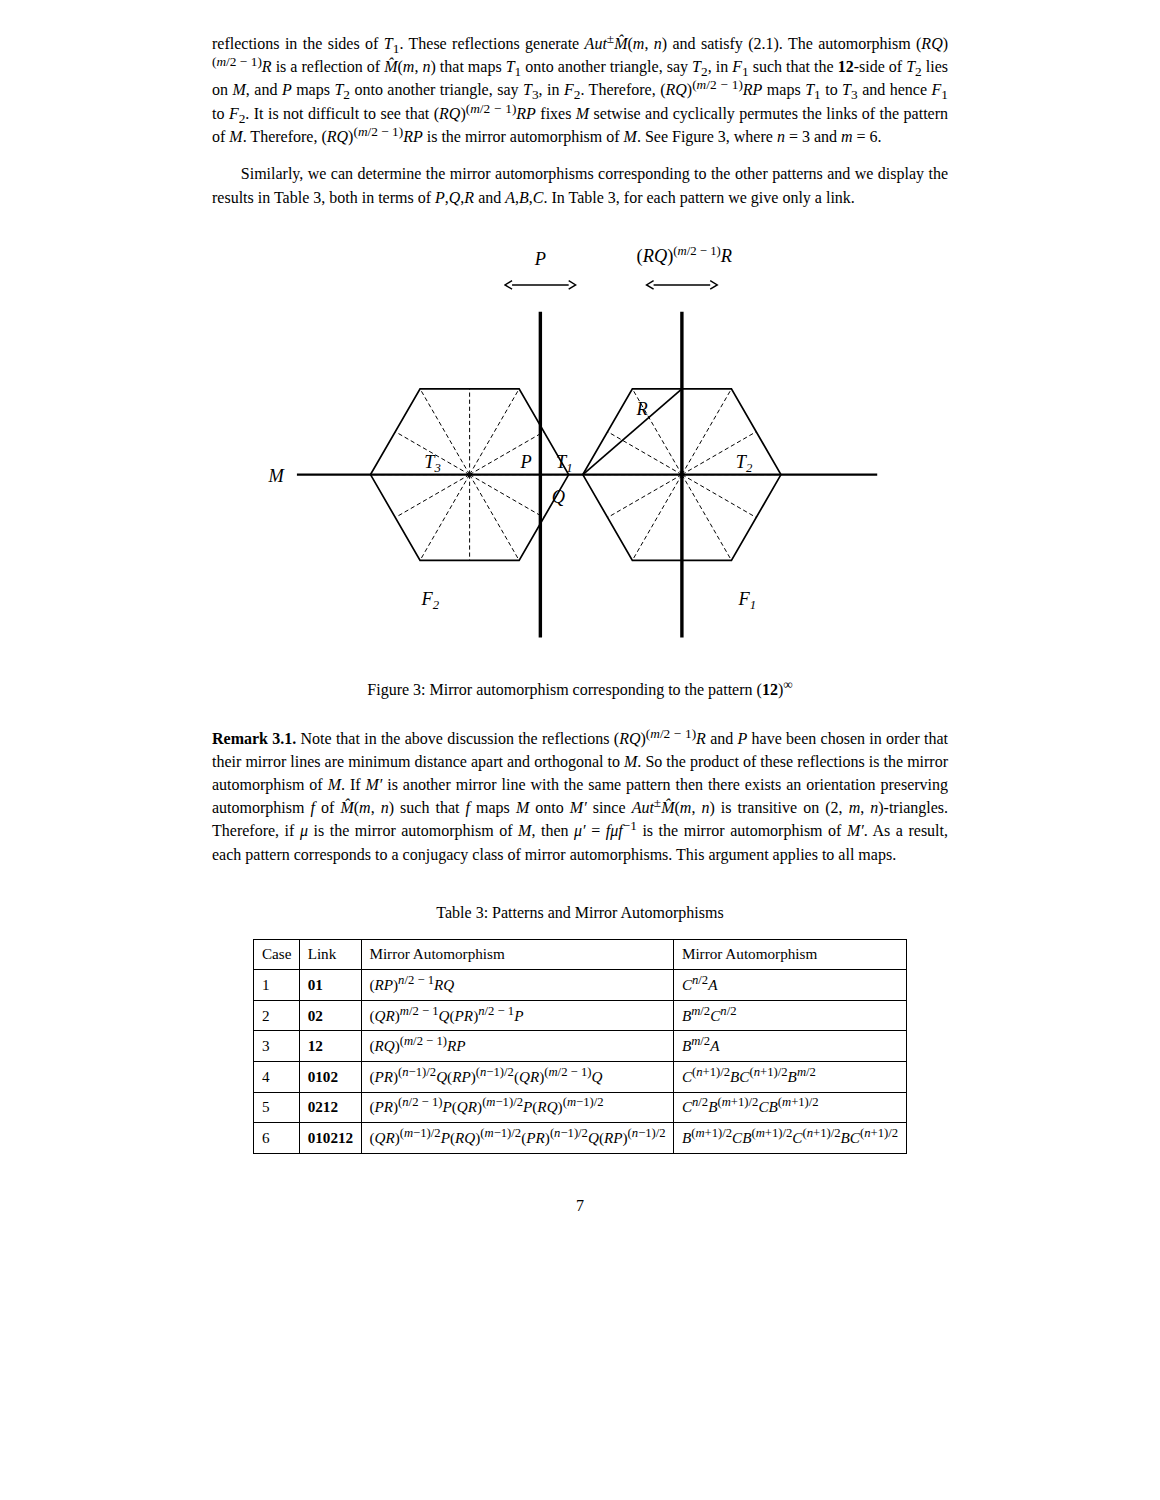reflections in the sides of T1. These reflections generate Aut±M̂(m, n) and satisfy (2.1). The automorphism (RQ)(m/2 − 1)R is a reflection of M̂(m, n) that maps T1 onto another triangle, say T2, in F1 such that the 12-side of T2 lies on M, and P maps T2 onto another triangle, say T3, in F2. Therefore, (RQ)(m/2 − 1)RP maps T1 to T3 and hence F1 to F2. It is not difficult to see that (RQ)(m/2 − 1)RP fixes M setwise and cyclically permutes the links of the pattern of M. Therefore, (RQ)(m/2 − 1)RP is the mirror automorphism of M. See Figure 3, where n = 3 and m = 6.
Similarly, we can determine the mirror automorphisms corresponding to the other patterns and we display the results in Table 3, both in terms of P,Q,R and A,B,C. In Table 3, for each pattern we give only a link.
P (RQ)(m/2 − 1)R M R T3 T1 T2 P Q F2 F1
Figure 3: Mirror automorphism corresponding to the pattern (12)∞
Remark 3.1. Note that in the above discussion the reflections (RQ)(m/2 − 1)R and P have been chosen in order that their mirror lines are minimum distance apart and orthogonal to M. So the product of these reflections is the mirror automorphism of M. If M′ is another mirror line with the same pattern then there exists an orientation preserving automorphism f of M̂(m, n) such that f maps M onto M′ since Aut±M̂(m, n) is transitive on (2, m, n)-triangles. Therefore, if μ is the mirror automorphism of M, then μ′ = fμf−1 is the mirror automorphism of M′. As a result, each pattern corresponds to a conjugacy class of mirror automorphisms. This argument applies to all maps.
Table 3: Patterns and Mirror Automorphisms
| Case | Link | Mirror Automorphism | Mirror Automorphism |
| --- | --- | --- | --- |
| 1 | 01 | ( RP ) n /2 − 1 RQ | C n /2 A |
| 2 | 02 | ( QR ) m /2 − 1 Q ( PR ) n /2 − 1 P | B m /2 C n /2 |
| 3 | 12 | ( RQ ) ( m /2 − 1) RP | B m /2 A |
| 4 | 0102 | ( PR ) ( n −1)/2 Q ( RP ) ( n −1)/2 ( QR ) ( m /2 − 1) Q | C ( n +1)/2 BC ( n +1)/2 B m /2 |
| 5 | 0212 | ( PR ) ( n /2 − 1) P ( QR ) ( m −1)/2 P ( RQ ) ( m −1)/2 | C n /2 B ( m +1)/2 CB ( m +1)/2 |
| 6 | 010212 | ( QR ) ( m −1)/2 P ( RQ ) ( m −1)/2 ( PR ) ( n −1)/2 Q ( RP ) ( n −1)/2 | B ( m +1)/2 CB ( m +1)/2 C ( n +1)/2 BC ( n +1)/2 |
7